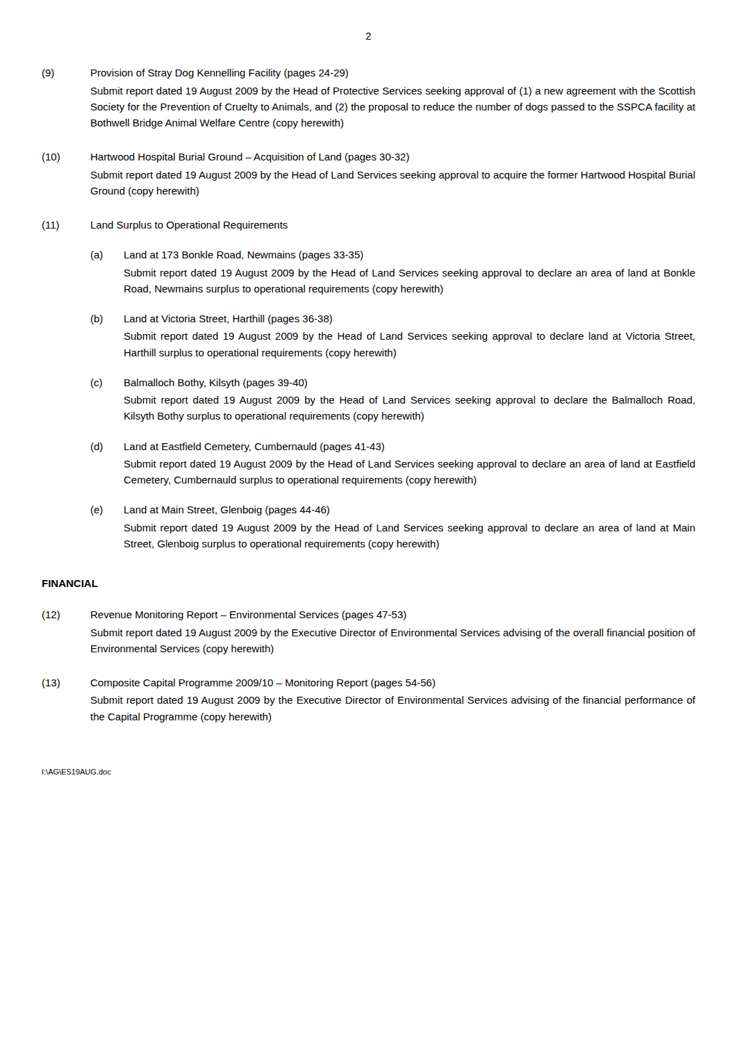2
(9)
Provision of Stray Dog Kennelling Facility (pages 24-29)
Submit report dated 19 August 2009 by the Head of Protective Services seeking approval of (1) a new agreement with the Scottish Society for the Prevention of Cruelty to Animals, and (2) the proposal to reduce the number of dogs passed to the SSPCA facility at Bothwell Bridge Animal Welfare Centre (copy herewith)
(10)
Hartwood Hospital Burial Ground – Acquisition of Land (pages 30-32)
Submit report dated 19 August 2009 by the Head of Land Services seeking approval to acquire the former Hartwood Hospital Burial Ground (copy herewith)
(11)
Land Surplus to Operational Requirements
(a)
Land at 173 Bonkle Road, Newmains (pages 33-35)
Submit report dated 19 August 2009 by the Head of Land Services seeking approval to declare an area of land at Bonkle Road, Newmains surplus to operational requirements (copy herewith)
(b)
Land at Victoria Street, Harthill (pages 36-38)
Submit report dated 19 August 2009 by the Head of Land Services seeking approval to declare land at Victoria Street, Harthill surplus to operational requirements (copy herewith)
(c)
Balmalloch Bothy, Kilsyth (pages 39-40)
Submit report dated 19 August 2009 by the Head of Land Services seeking approval to declare the Balmalloch Road, Kilsyth Bothy surplus to operational requirements (copy herewith)
(d)
Land at Eastfield Cemetery, Cumbernauld (pages 41-43)
Submit report dated 19 August 2009 by the Head of Land Services seeking approval to declare an area of land at Eastfield Cemetery, Cumbernauld surplus to operational requirements (copy herewith)
(e)
Land at Main Street, Glenboig (pages 44-46)
Submit report dated 19 August 2009 by the Head of Land Services seeking approval to declare an area of land at Main Street, Glenboig surplus to operational requirements (copy herewith)
FINANCIAL
(12)
Revenue Monitoring Report – Environmental Services (pages 47-53)
Submit report dated 19 August 2009 by the Executive Director of Environmental Services advising of the overall financial position of Environmental Services (copy herewith)
(13)
Composite Capital Programme 2009/10 – Monitoring Report (pages 54-56)
Submit report dated 19 August 2009 by the Executive Director of Environmental Services advising of the financial performance of the Capital Programme (copy herewith)
I:\AG\ES19AUG.doc